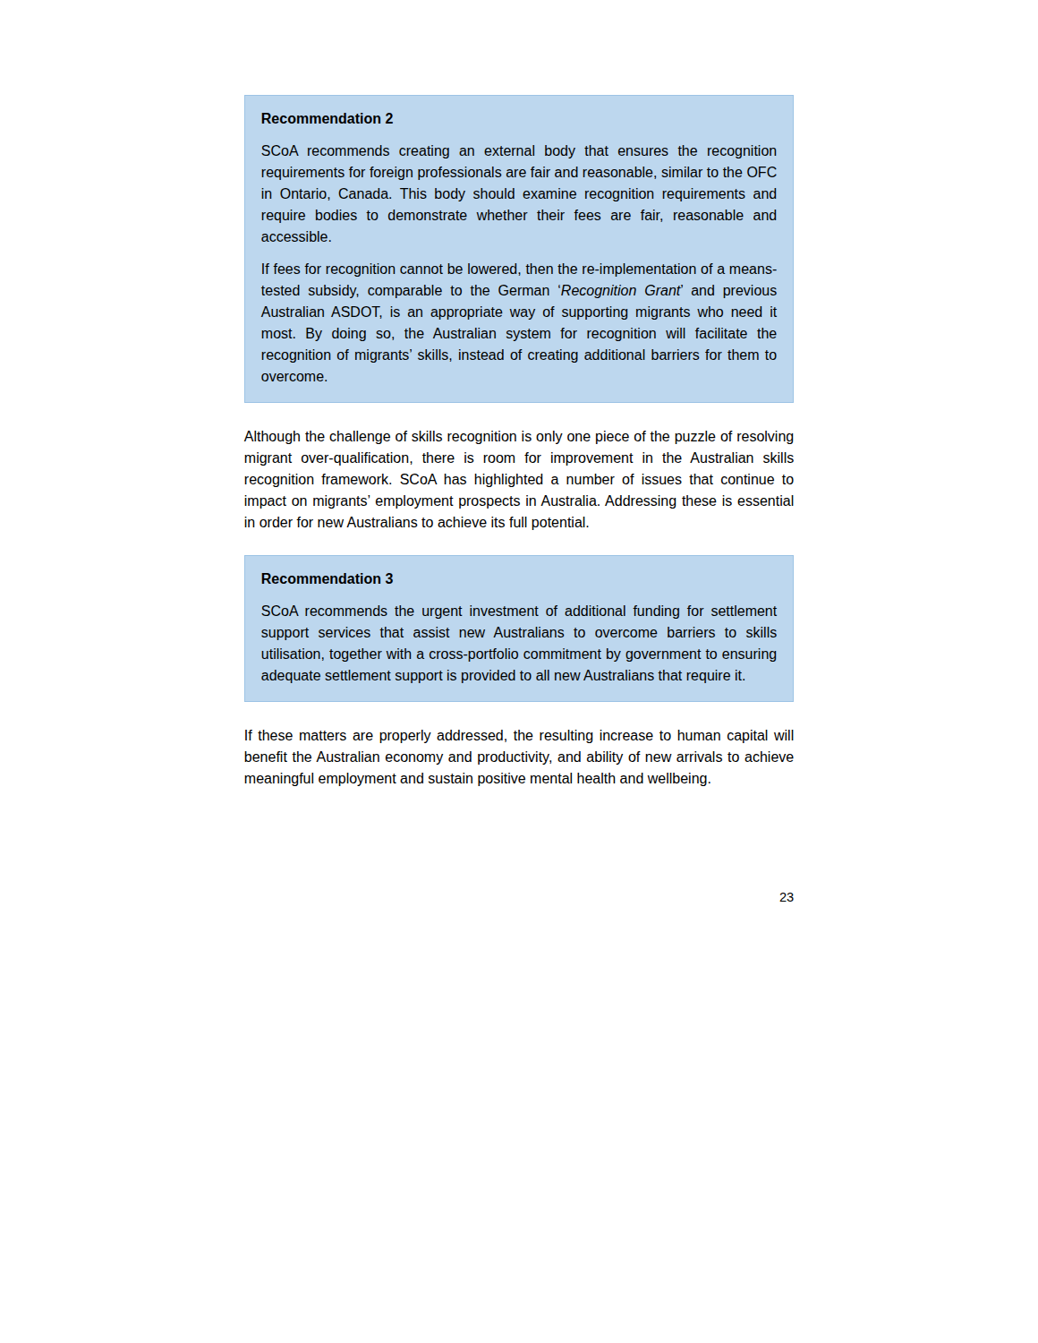Recommendation 2
SCoA recommends creating an external body that ensures the recognition requirements for foreign professionals are fair and reasonable, similar to the OFC in Ontario, Canada. This body should examine recognition requirements and require bodies to demonstrate whether their fees are fair, reasonable and accessible.
If fees for recognition cannot be lowered, then the re-implementation of a means-tested subsidy, comparable to the German ‘Recognition Grant’ and previous Australian ASDOT, is an appropriate way of supporting migrants who need it most. By doing so, the Australian system for recognition will facilitate the recognition of migrants’ skills, instead of creating additional barriers for them to overcome.
Although the challenge of skills recognition is only one piece of the puzzle of resolving migrant over-qualification, there is room for improvement in the Australian skills recognition framework. SCoA has highlighted a number of issues that continue to impact on migrants’ employment prospects in Australia. Addressing these is essential in order for new Australians to achieve its full potential.
Recommendation 3
SCoA recommends the urgent investment of additional funding for settlement support services that assist new Australians to overcome barriers to skills utilisation, together with a cross-portfolio commitment by government to ensuring adequate settlement support is provided to all new Australians that require it.
If these matters are properly addressed, the resulting increase to human capital will benefit the Australian economy and productivity, and ability of new arrivals to achieve meaningful employment and sustain positive mental health and wellbeing.
23